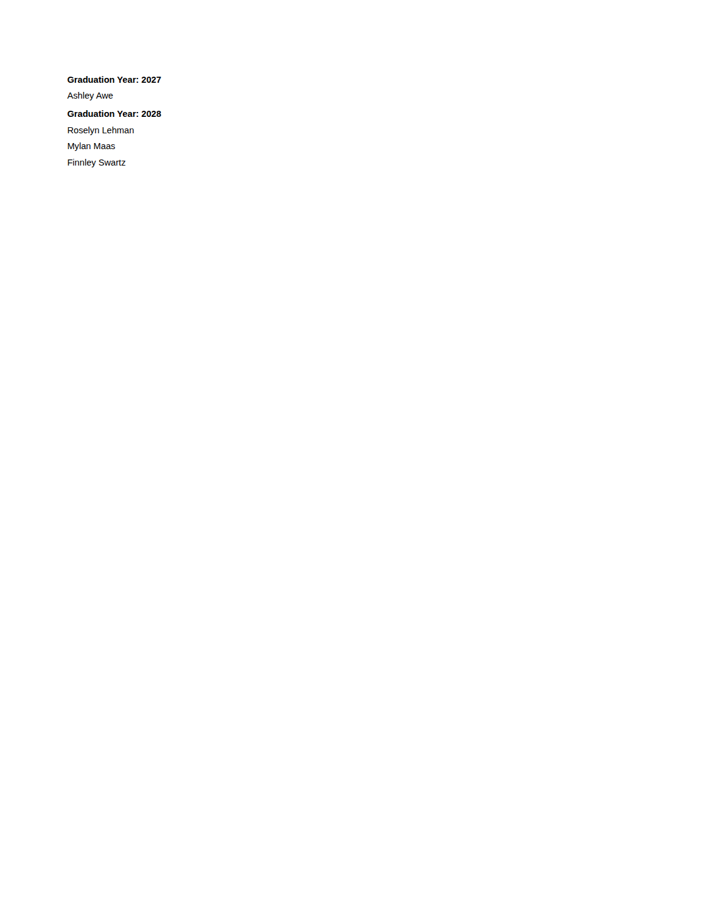Graduation Year: 2027
Ashley Awe
Graduation Year: 2028
Roselyn Lehman
Mylan Maas
Finnley Swartz